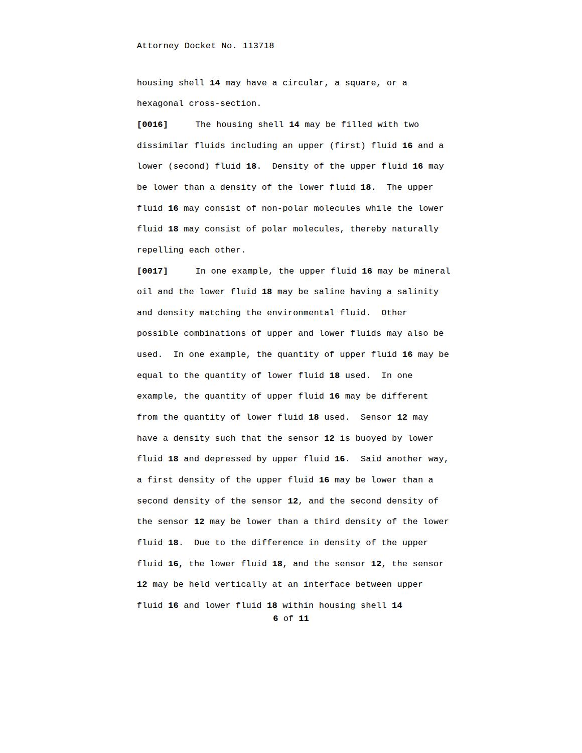Attorney Docket No. 113718
housing shell 14 may have a circular, a square, or a hexagonal cross-section.
[0016] The housing shell 14 may be filled with two dissimilar fluids including an upper (first) fluid 16 and a lower (second) fluid 18. Density of the upper fluid 16 may be lower than a density of the lower fluid 18. The upper fluid 16 may consist of non-polar molecules while the lower fluid 18 may consist of polar molecules, thereby naturally repelling each other.
[0017] In one example, the upper fluid 16 may be mineral oil and the lower fluid 18 may be saline having a salinity and density matching the environmental fluid. Other possible combinations of upper and lower fluids may also be used. In one example, the quantity of upper fluid 16 may be equal to the quantity of lower fluid 18 used. In one example, the quantity of upper fluid 16 may be different from the quantity of lower fluid 18 used. Sensor 12 may have a density such that the sensor 12 is buoyed by lower fluid 18 and depressed by upper fluid 16. Said another way, a first density of the upper fluid 16 may be lower than a second density of the sensor 12, and the second density of the sensor 12 may be lower than a third density of the lower fluid 18. Due to the difference in density of the upper fluid 16, the lower fluid 18, and the sensor 12, the sensor 12 may be held vertically at an interface between upper fluid 16 and lower fluid 18 within housing shell 14
6 of 11